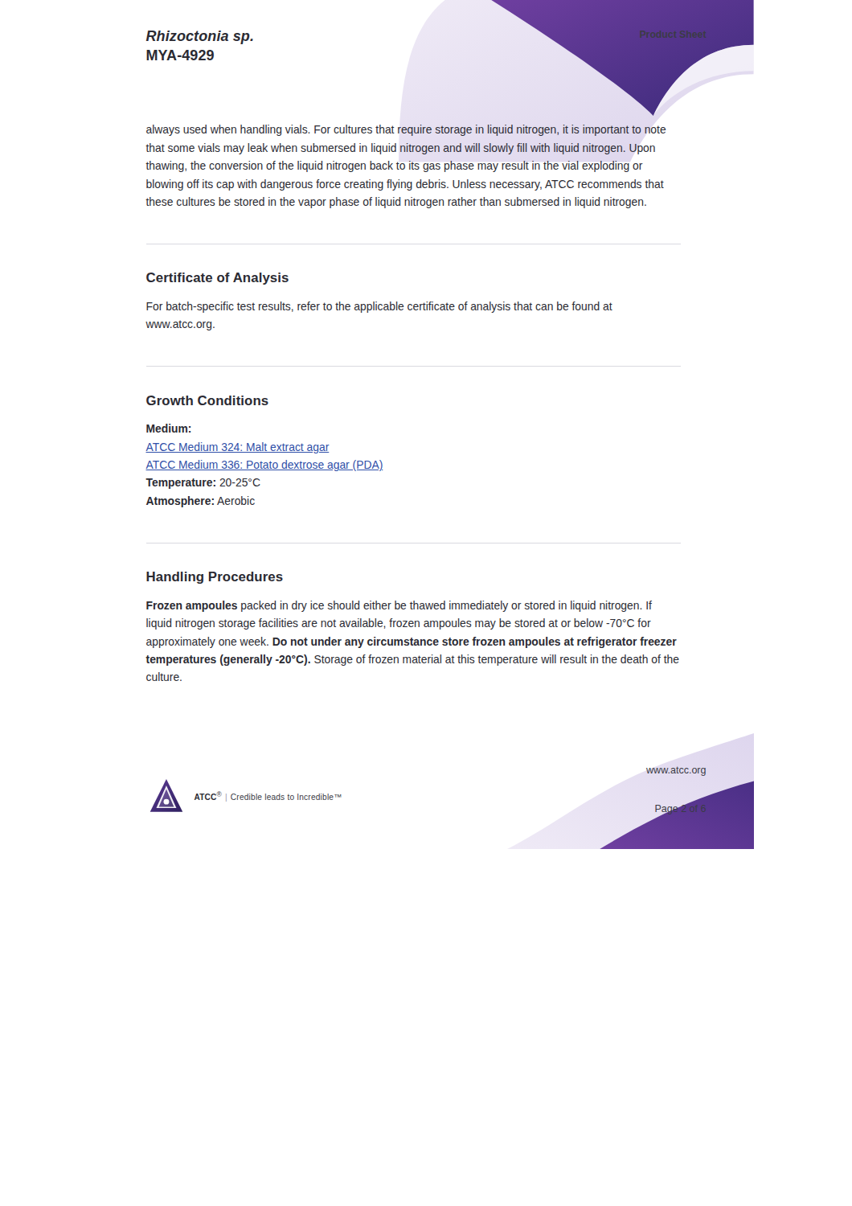Rhizoctonia sp.
MYA-4929
Product Sheet
always used when handling vials. For cultures that require storage in liquid nitrogen, it is important to note that some vials may leak when submersed in liquid nitrogen and will slowly fill with liquid nitrogen. Upon thawing, the conversion of the liquid nitrogen back to its gas phase may result in the vial exploding or blowing off its cap with dangerous force creating flying debris. Unless necessary, ATCC recommends that these cultures be stored in the vapor phase of liquid nitrogen rather than submersed in liquid nitrogen.
Certificate of Analysis
For batch-specific test results, refer to the applicable certificate of analysis that can be found at www.atcc.org.
Growth Conditions
Medium:
ATCC Medium 324: Malt extract agar
ATCC Medium 336: Potato dextrose agar (PDA)
Temperature: 20-25°C
Atmosphere: Aerobic
Handling Procedures
Frozen ampoules packed in dry ice should either be thawed immediately or stored in liquid nitrogen. If liquid nitrogen storage facilities are not available, frozen ampoules may be stored at or below -70°C for approximately one week. Do not under any circumstance store frozen ampoules at refrigerator freezer temperatures (generally -20°C). Storage of frozen material at this temperature will result in the death of the culture.
ATCC®|Credible leads to Incredible™
www.atcc.org Page 2 of 6